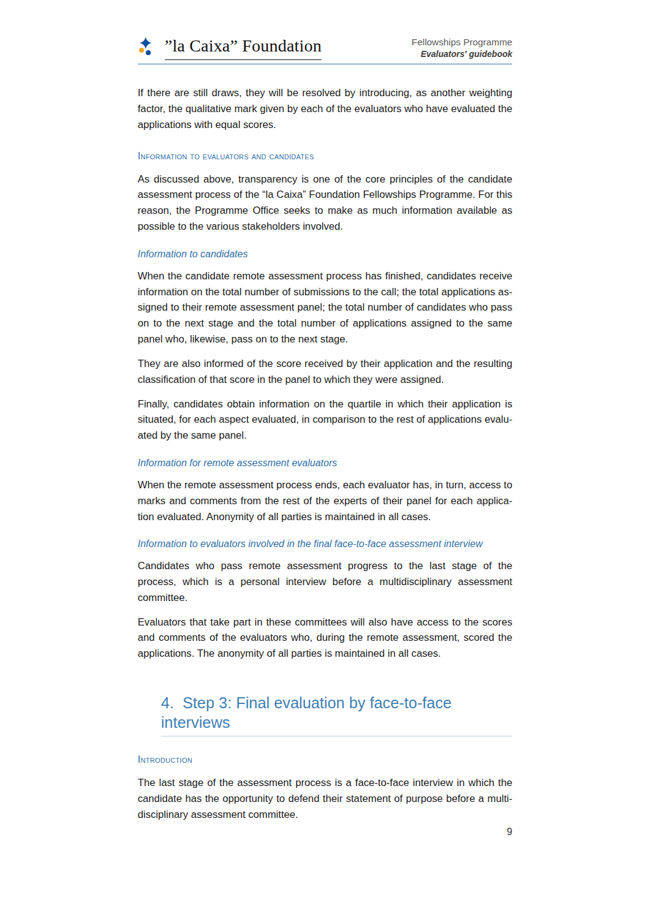✦
”la Caixa” Foundation
Fellowships Programme
Evaluators' guidebook
If there are still draws, they will be resolved by introducing, as another weighting factor, the qualitative mark given by each of the evaluators who have evaluated the applications with equal scores.
Information to evaluators and candidates
As discussed above, transparency is one of the core principles of the candidate assessment process of the “la Caixa” Foundation Fellowships Programme. For this reason, the Programme Office seeks to make as much information available as possible to the various stakeholders involved.
Information to candidates
When the candidate remote assessment process has finished, candidates receive information on the total number of submissions to the call; the total applications assigned to their remote assessment panel; the total number of candidates who pass on to the next stage and the total number of applications assigned to the same panel who, likewise, pass on to the next stage.
They are also informed of the score received by their application and the resulting classification of that score in the panel to which they were assigned.
Finally, candidates obtain information on the quartile in which their application is situated, for each aspect evaluated, in comparison to the rest of applications evaluated by the same panel.
Information for remote assessment evaluators
When the remote assessment process ends, each evaluator has, in turn, access to marks and comments from the rest of the experts of their panel for each application evaluated. Anonymity of all parties is maintained in all cases.
Information to evaluators involved in the final face-to-face assessment interview
Candidates who pass remote assessment progress to the last stage of the process, which is a personal interview before a multidisciplinary assessment committee.
Evaluators that take part in these committees will also have access to the scores and comments of the evaluators who, during the remote assessment, scored the applications. The anonymity of all parties is maintained in all cases.
4. Step 3: Final evaluation by face-to-face interviews
Introduction
The last stage of the assessment process is a face-to-face interview in which the candidate has the opportunity to defend their statement of purpose before a multidisciplinary assessment committee.
9